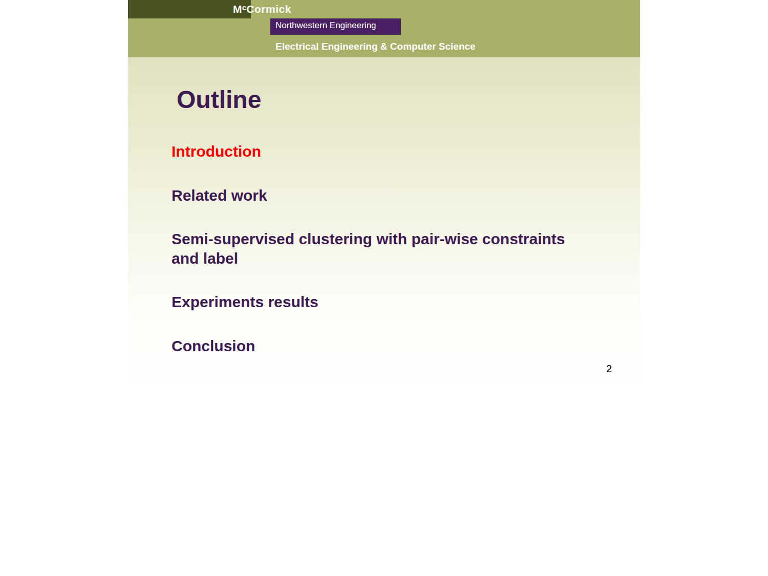McCormick
Northwestern Engineering
Electrical Engineering & Computer Science
Outline
Introduction
Related work
Semi-supervised clustering with pair-wise constraints and label
Experiments results
Conclusion
2